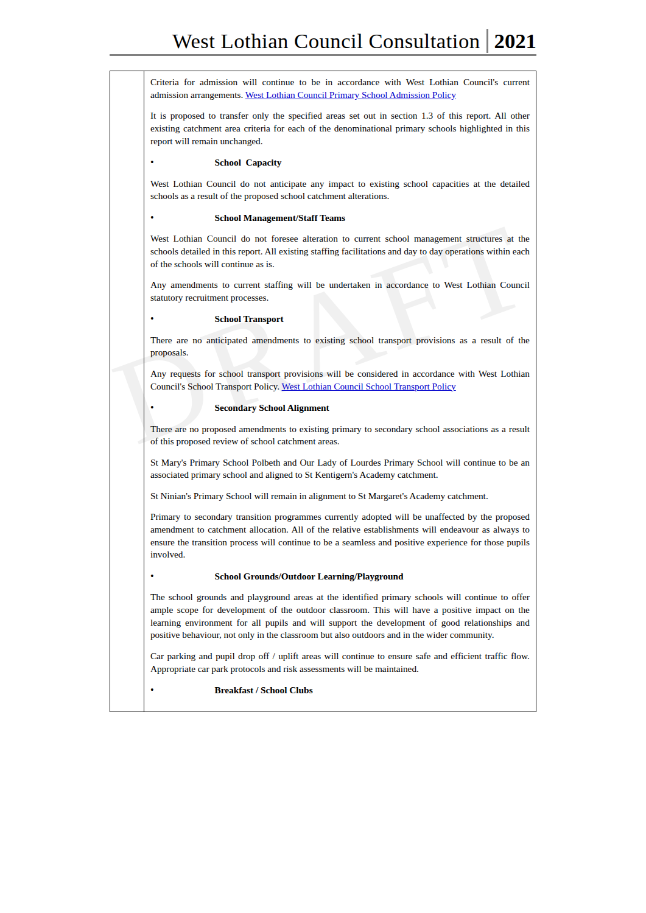DRAFT
West Lothian Council Consultation 2021
| | Criteria for admission will continue to be in accordance with West Lothian Council's current admission arrangements. West Lothian Council Primary School Admission Policy It is proposed to transfer only the specified areas set out in section 1.3 of this report. All other existing catchment area criteria for each of the denominational primary schools highlighted in this report will remain unchanged. School Capacity West Lothian Council do not anticipate any impact to existing school capacities at the detailed schools as a result of the proposed school catchment alterations. School Management/Staff Teams West Lothian Council do not foresee alteration to current school management structures at the schools detailed in this report. All existing staffing facilitations and day to day operations within each of the schools will continue as is. Any amendments to current staffing will be undertaken in accordance to West Lothian Council statutory recruitment processes. School Transport There are no anticipated amendments to existing school transport provisions as a result of the proposals. Any requests for school transport provisions will be considered in accordance with West Lothian Council's School Transport Policy. West Lothian Council School Transport Policy Secondary School Alignment There are no proposed amendments to existing primary to secondary school associations as a result of this proposed review of school catchment areas. St Mary's Primary School Polbeth and Our Lady of Lourdes Primary School will continue to be an associated primary school and aligned to St Kentigern's Academy catchment. St Ninian's Primary School will remain in alignment to St Margaret's Academy catchment. Primary to secondary transition programmes currently adopted will be unaffected by the proposed amendment to catchment allocation. All of the relative establishments will endeavour as always to ensure the transition process will continue to be a seamless and positive experience for those pupils involved. School Grounds/Outdoor Learning/Playground The school grounds and playground areas at the identified primary schools will continue to offer ample scope for development of the outdoor classroom. This will have a positive impact on the learning environment for all pupils and will support the development of good relationships and positive behaviour, not only in the classroom but also outdoors and in the wider community. Car parking and pupil drop off / uplift areas will continue to ensure safe and efficient traffic flow. Appropriate car park protocols and risk assessments will be maintained. Breakfast / School Clubs |